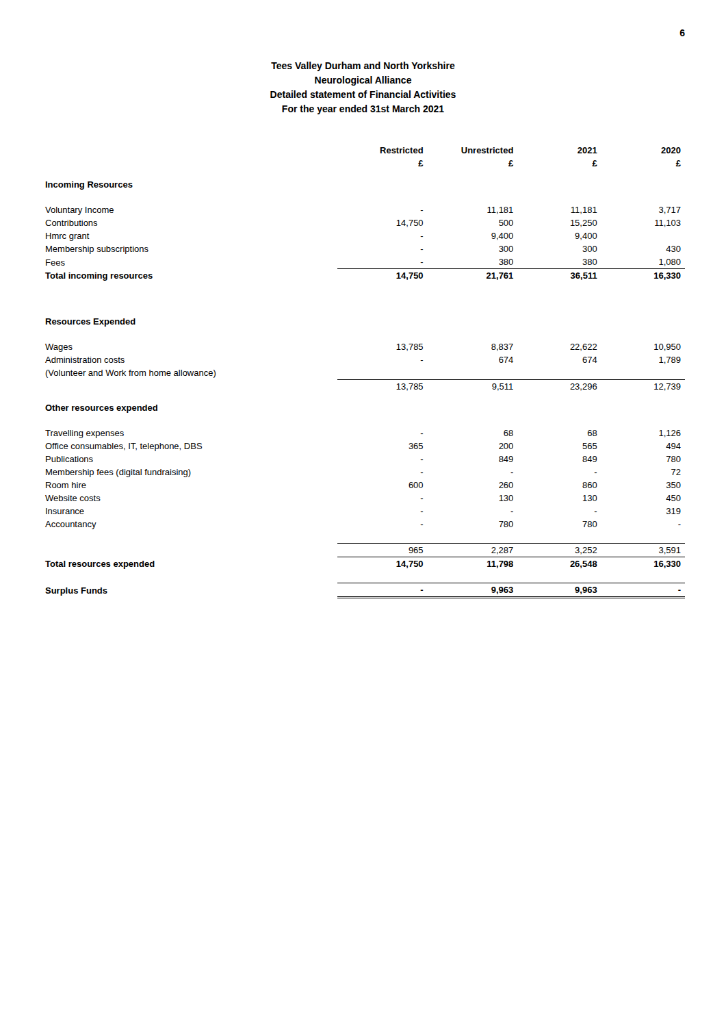6
Tees Valley Durham and North Yorkshire
Neurological Alliance
Detailed statement of Financial Activities
For the year ended 31st March 2021
| | Restricted | Unrestricted | 2021 | 2020 |
| --- | --- | --- | --- | --- |
| | £ | £ | £ | £ |
| Incoming Resources |
| Voluntary Income | - | 11,181 | 11,181 | 3,717 |
| Contributions | 14,750 | 500 | 15,250 | 11,103 |
| Hmrc grant | - | 9,400 | 9,400 | |
| Membership subscriptions | - | 300 | 300 | 430 |
| Fees | - | 380 | 380 | 1,080 |
| Total incoming resources | 14,750 | 21,761 | 36,511 | 16,330 |
| Resources Expended |
| Wages | 13,785 | 8,837 | 22,622 | 10,950 |
| Administration costs | - | 674 | 674 | 1,789 |
| (Volunteer and Work from home allowance) | | | | |
| | 13,785 | 9,511 | 23,296 | 12,739 |
| Other resources expended |
| Travelling expenses | - | 68 | 68 | 1,126 |
| Office consumables, IT, telephone, DBS | 365 | 200 | 565 | 494 |
| Publications | - | 849 | 849 | 780 |
| Membership fees (digital fundraising) | - | - | - | 72 |
| Room hire | 600 | 260 | 860 | 350 |
| Website costs | - | 130 | 130 | 450 |
| Insurance | - | - | - | 319 |
| Accountancy | - | 780 | 780 | - |
| | 965 | 2,287 | 3,252 | 3,591 |
| Total resources expended | 14,750 | 11,798 | 26,548 | 16,330 |
| Surplus Funds | - | 9,963 | 9,963 | - |